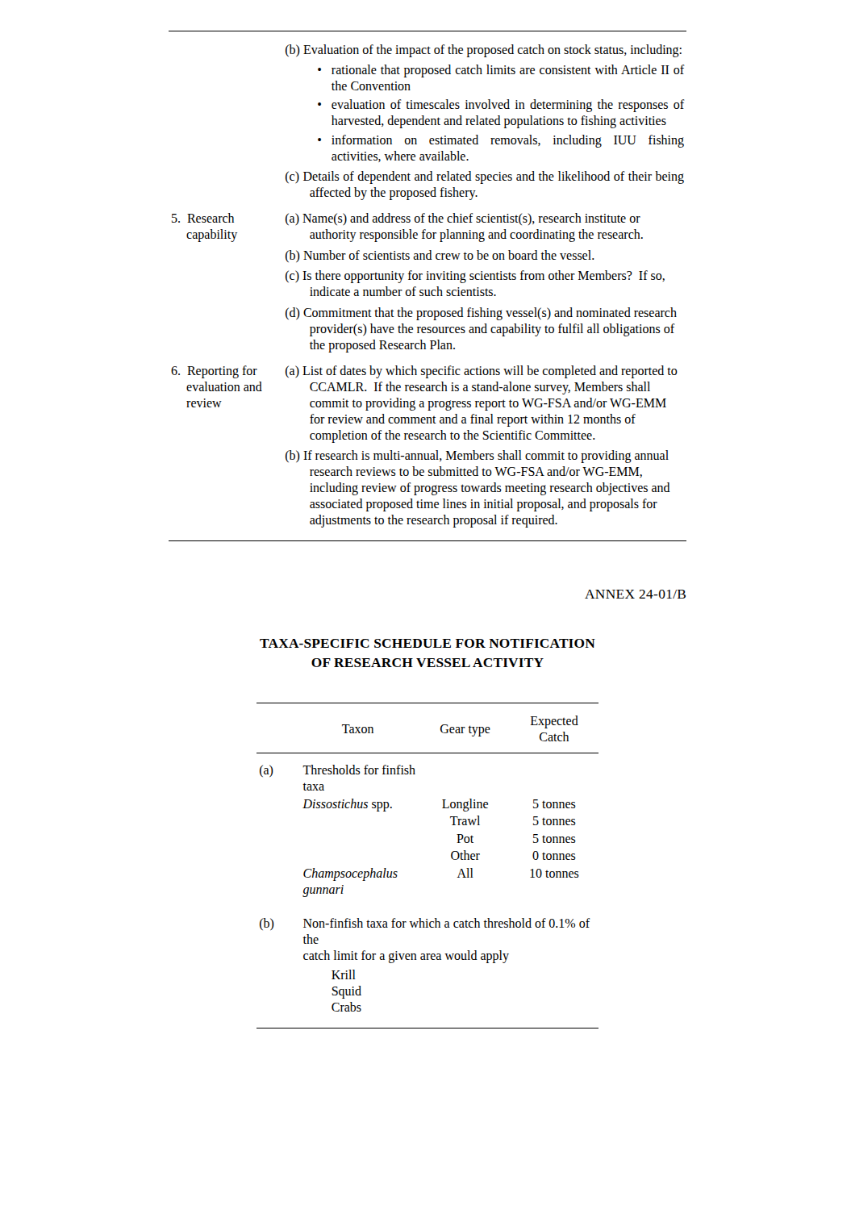| | (b) Evaluation of the impact of the proposed catch on stock status, including: rationale that proposed catch limits are consistent with Article II of the Convention evaluation of timescales involved in determining the responses of harvested, dependent and related populations to fishing activities information on estimated removals, including IUU fishing activities, where available. (c) Details of dependent and related species and the likelihood of their being affected by the proposed fishery. |
| 5. Research capability | (a) Name(s) and address of the chief scientist(s), research institute or authority responsible for planning and coordinating the research. (b) Number of scientists and crew to be on board the vessel. (c) Is there opportunity for inviting scientists from other Members? If so, indicate a number of such scientists. (d) Commitment that the proposed fishing vessel(s) and nominated research provider(s) have the resources and capability to fulfil all obligations of the proposed Research Plan. |
| 6. Reporting for evaluation and review | (a) List of dates by which specific actions will be completed and reported to CCAMLR. If the research is a stand-alone survey, Members shall commit to providing a progress report to WG-FSA and/or WG-EMM for review and comment and a final report within 12 months of completion of the research to the Scientific Committee. (b) If research is multi-annual, Members shall commit to providing annual research reviews to be submitted to WG-FSA and/or WG-EMM, including review of progress towards meeting research objectives and associated proposed time lines in initial proposal, and proposals for adjustments to the research proposal if required. |
ANNEX 24-01/B
TAXA-SPECIFIC SCHEDULE FOR NOTIFICATION
OF RESEARCH VESSEL ACTIVITY
| | Taxon | Gear type | Expected Catch |
| --- | --- | --- | --- |
| (a) | Thresholds for finfish taxa | | |
| | Dissostichus spp. | Longline | 5 tonnes |
| | | Trawl | 5 tonnes |
| | | Pot | 5 tonnes |
| | | Other | 0 tonnes |
| | Champsocephalus gunnari | All | 10 tonnes |
| (b) | Non-finfish taxa for which a catch threshold of 0.1% of the catch limit for a given area would apply |
| | Krill Squid Crabs |